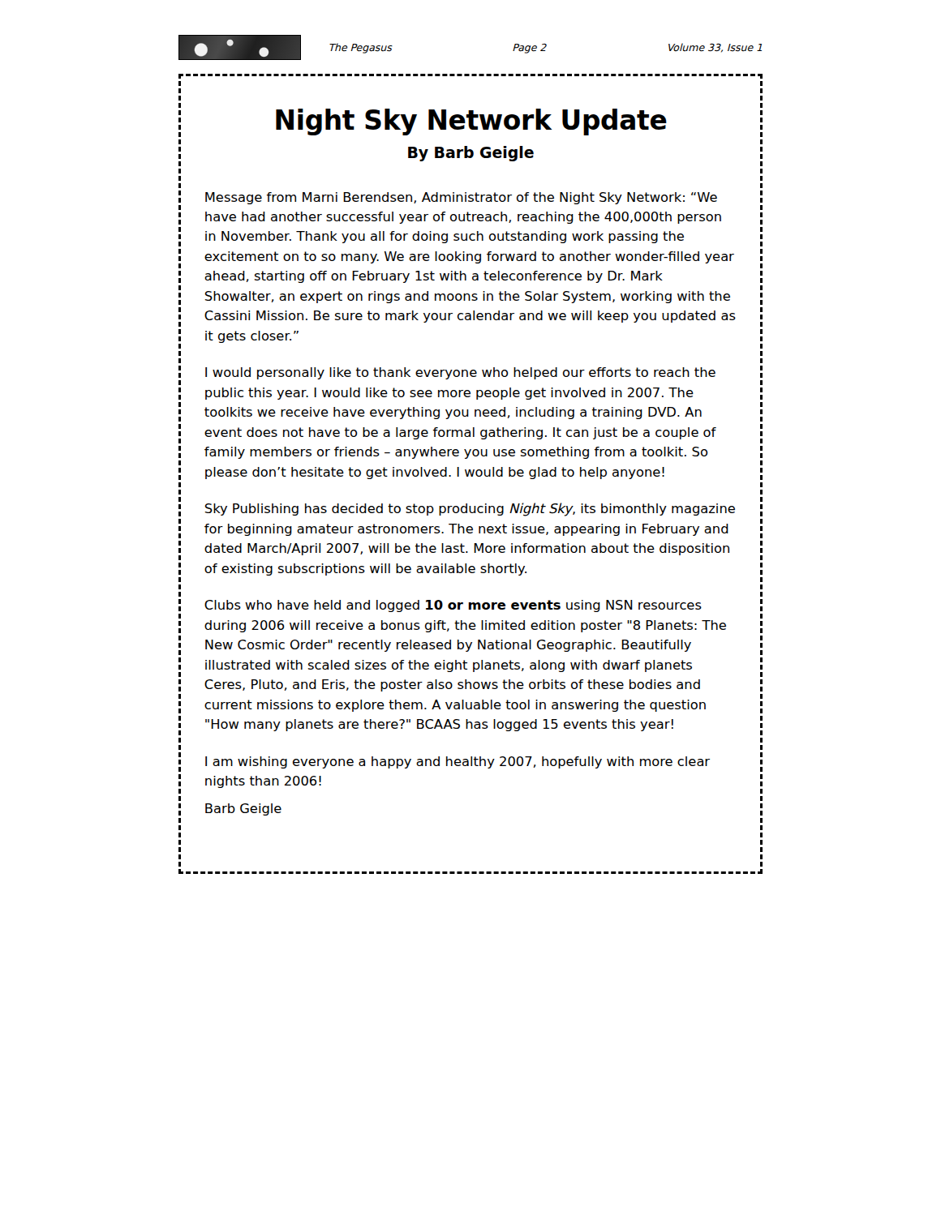The Pegasus
Page 2
Volume 33, Issue 1
Night Sky Network Update
By Barb Geigle
Message from Marni Berendsen, Administrator of the Night Sky Network: “We have had another successful year of outreach, reaching the 400,000th person in November. Thank you all for doing such outstanding work passing the excitement on to so many. We are looking forward to another wonder-filled year ahead, starting off on February 1st with a teleconference by Dr. Mark Showalter, an expert on rings and moons in the Solar System, working with the Cassini Mission. Be sure to mark your calendar and we will keep you updated as it gets closer.”
I would personally like to thank everyone who helped our efforts to reach the public this year. I would like to see more people get involved in 2007. The toolkits we receive have everything you need, including a training DVD. An event does not have to be a large formal gathering. It can just be a couple of family members or friends – anywhere you use something from a toolkit. So please don’t hesitate to get involved. I would be glad to help anyone!
Sky Publishing has decided to stop producing Night Sky, its bimonthly magazine for beginning amateur astronomers. The next issue, appearing in February and dated March/April 2007, will be the last. More information about the disposition of existing subscriptions will be available shortly.
Clubs who have held and logged 10 or more events using NSN resources during 2006 will receive a bonus gift, the limited edition poster "8 Planets: The New Cosmic Order" recently released by National Geographic. Beautifully illustrated with scaled sizes of the eight planets, along with dwarf planets Ceres, Pluto, and Eris, the poster also shows the orbits of these bodies and current missions to explore them. A valuable tool in answering the question "How many planets are there?" BCAAS has logged 15 events this year!
I am wishing everyone a happy and healthy 2007, hopefully with more clear nights than 2006!
Barb Geigle